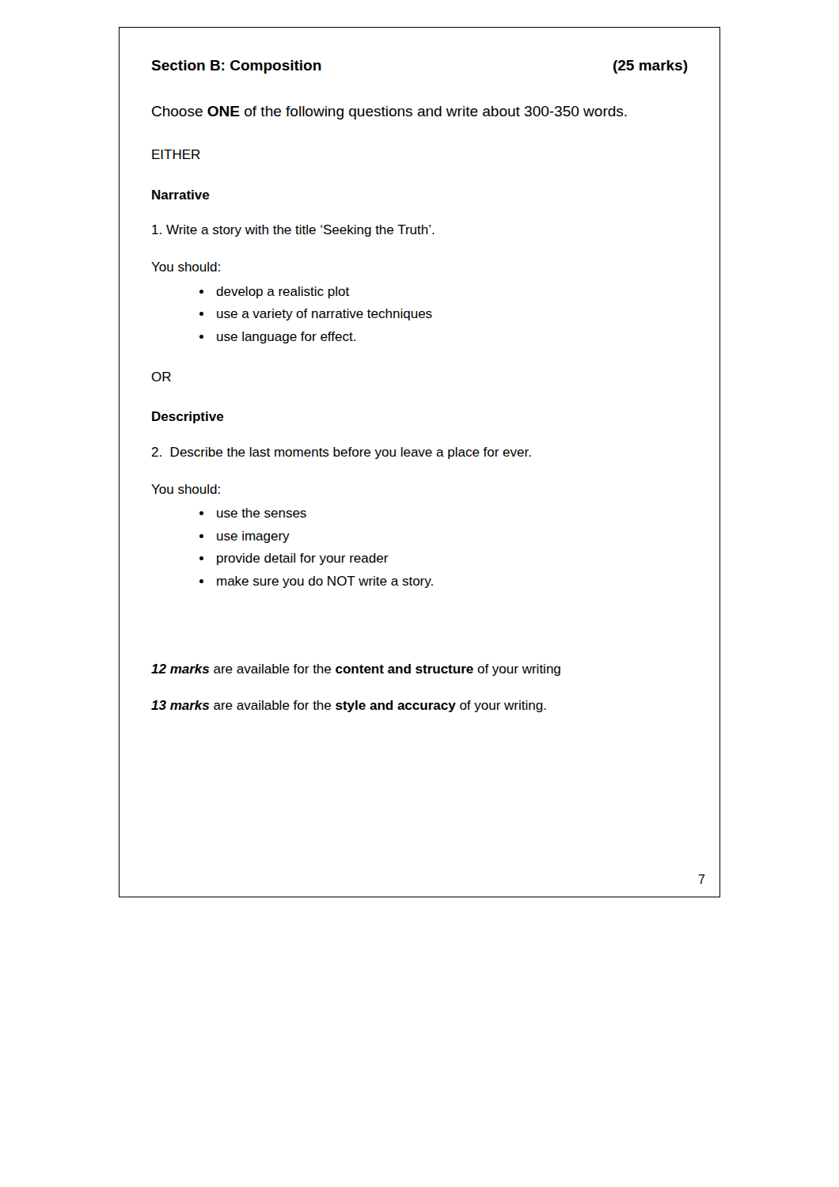Section B: Composition (25 marks)
Choose ONE of the following questions and write about 300-350 words.
EITHER
Narrative
1. Write a story with the title ‘Seeking the Truth’.
You should:
develop a realistic plot
use a variety of narrative techniques
use language for effect.
OR
Descriptive
2. Describe the last moments before you leave a place for ever.
You should:
use the senses
use imagery
provide detail for your reader
make sure you do NOT write a story.
12 marks are available for the content and structure of your writing
13 marks are available for the style and accuracy of your writing.
7